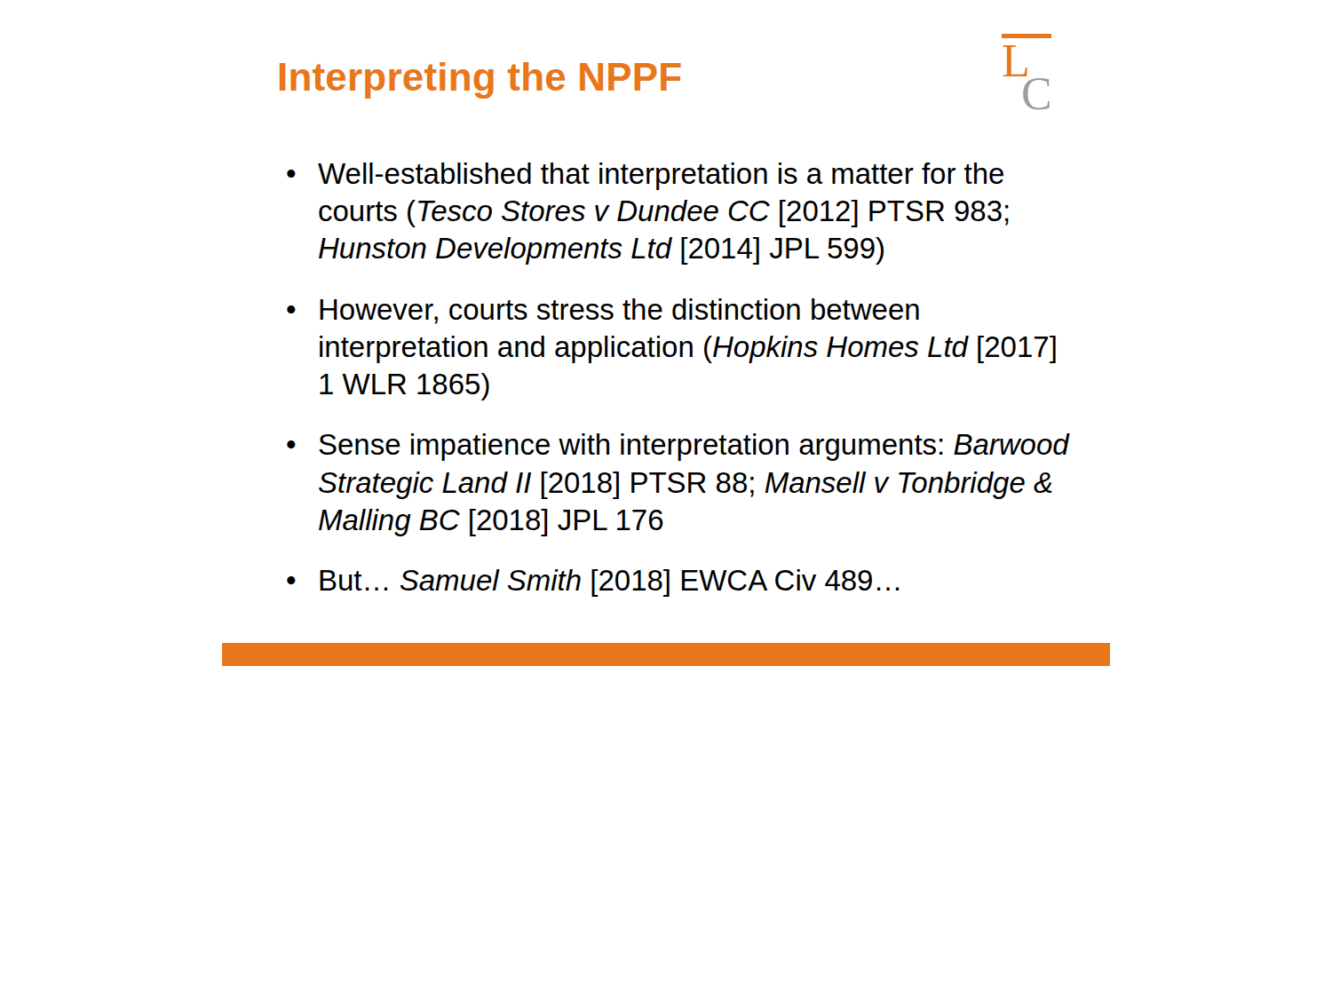L
C
Interpreting the NPPF
Well-established that interpretation is a matter for the courts (Tesco Stores v Dundee CC [2012] PTSR 983; Hunston Developments Ltd [2014] JPL 599)
However, courts stress the distinction between interpretation and application (Hopkins Homes Ltd [2017] 1 WLR 1865)
Sense impatience with interpretation arguments: Barwood Strategic Land II [2018] PTSR 88; Mansell v Tonbridge & Malling BC [2018] JPL 176
But… Samuel Smith [2018] EWCA Civ 489…